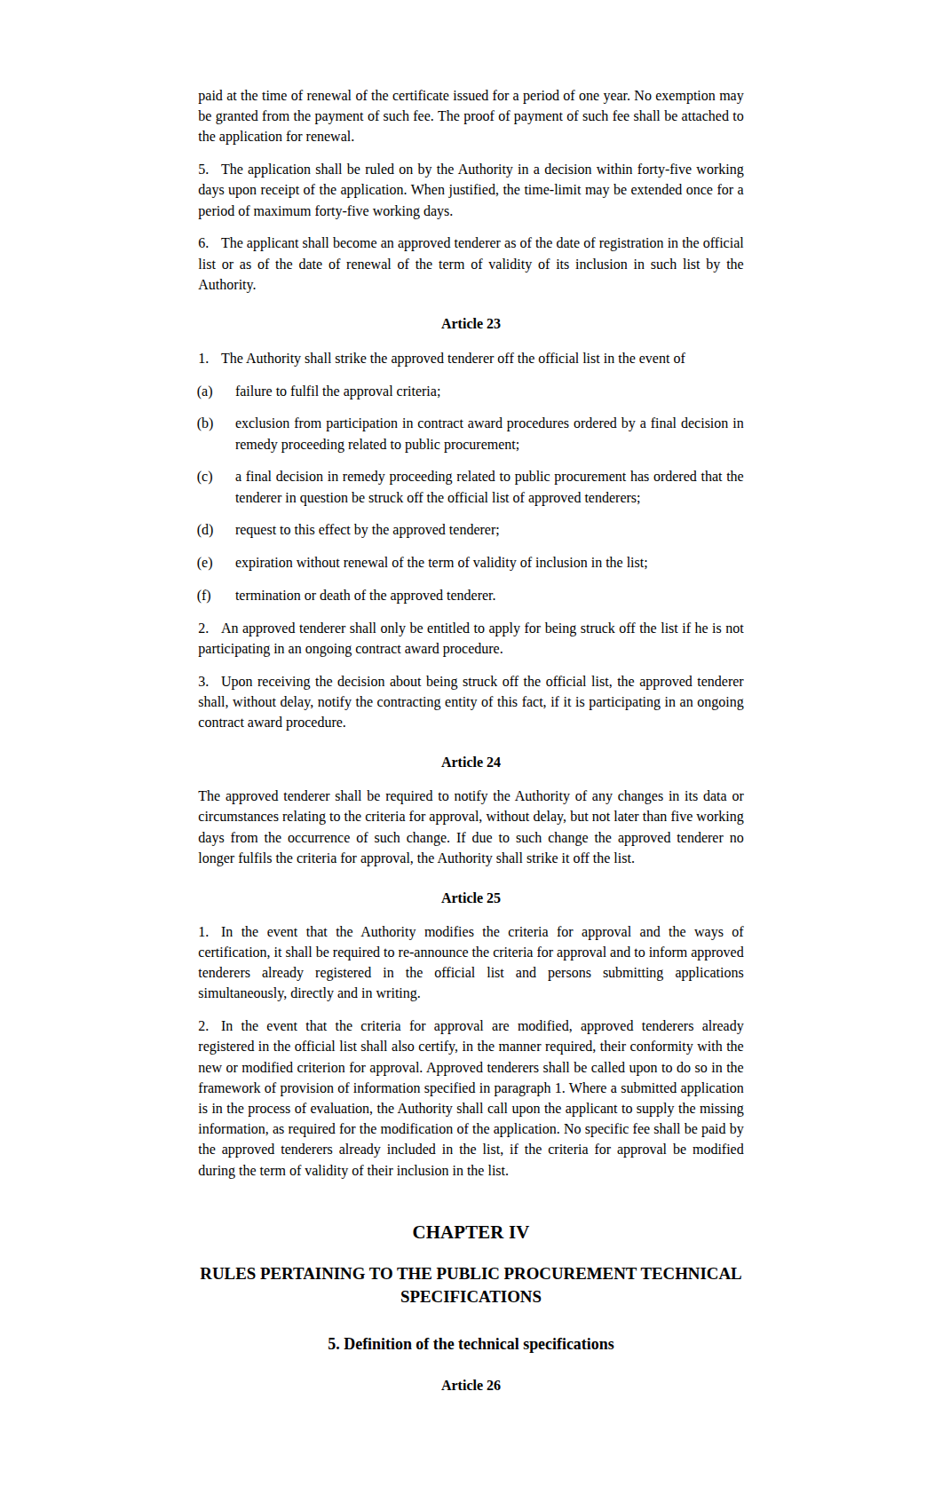paid at the time of renewal of the certificate issued for a period of one year. No exemption may be granted from the payment of such fee. The proof of payment of such fee shall be attached to the application for renewal.
5. The application shall be ruled on by the Authority in a decision within forty-five working days upon receipt of the application. When justified, the time-limit may be extended once for a period of maximum forty-five working days.
6. The applicant shall become an approved tenderer as of the date of registration in the official list or as of the date of renewal of the term of validity of its inclusion in such list by the Authority.
Article 23
1. The Authority shall strike the approved tenderer off the official list in the event of
(a) failure to fulfil the approval criteria;
(b) exclusion from participation in contract award procedures ordered by a final decision in remedy proceeding related to public procurement;
(c) a final decision in remedy proceeding related to public procurement has ordered that the tenderer in question be struck off the official list of approved tenderers;
(d) request to this effect by the approved tenderer;
(e) expiration without renewal of the term of validity of inclusion in the list;
(f) termination or death of the approved tenderer.
2. An approved tenderer shall only be entitled to apply for being struck off the list if he is not participating in an ongoing contract award procedure.
3. Upon receiving the decision about being struck off the official list, the approved tenderer shall, without delay, notify the contracting entity of this fact, if it is participating in an ongoing contract award procedure.
Article 24
The approved tenderer shall be required to notify the Authority of any changes in its data or circumstances relating to the criteria for approval, without delay, but not later than five working days from the occurrence of such change. If due to such change the approved tenderer no longer fulfils the criteria for approval, the Authority shall strike it off the list.
Article 25
1. In the event that the Authority modifies the criteria for approval and the ways of certification, it shall be required to re-announce the criteria for approval and to inform approved tenderers already registered in the official list and persons submitting applications simultaneously, directly and in writing.
2. In the event that the criteria for approval are modified, approved tenderers already registered in the official list shall also certify, in the manner required, their conformity with the new or modified criterion for approval. Approved tenderers shall be called upon to do so in the framework of provision of information specified in paragraph 1. Where a submitted application is in the process of evaluation, the Authority shall call upon the applicant to supply the missing information, as required for the modification of the application. No specific fee shall be paid by the approved tenderers already included in the list, if the criteria for approval be modified during the term of validity of their inclusion in the list.
CHAPTER IV
RULES PERTAINING TO THE PUBLIC PROCUREMENT TECHNICAL SPECIFICATIONS
5. Definition of the technical specifications
Article 26